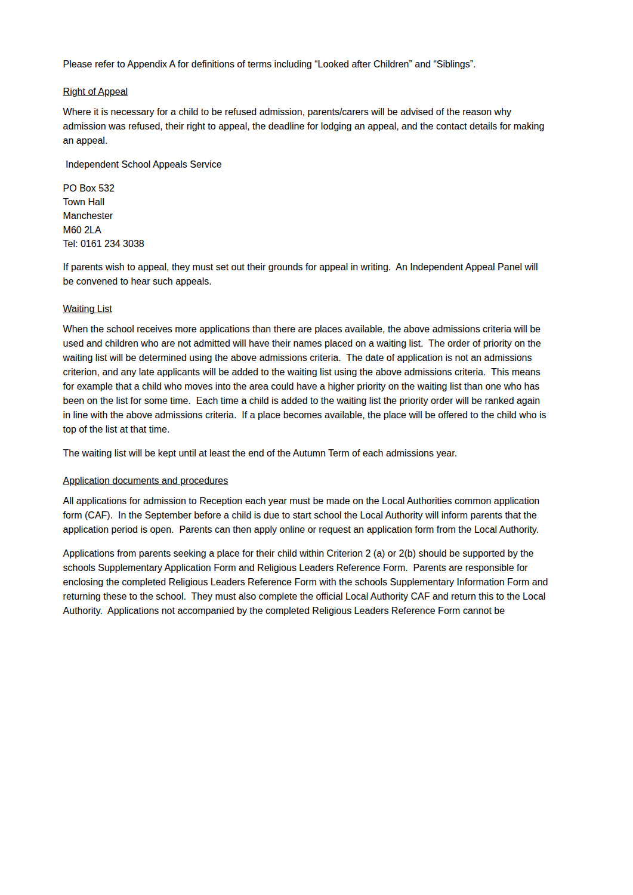Please refer to Appendix A for definitions of terms including “Looked after Children” and “Siblings”.
Right of Appeal
Where it is necessary for a child to be refused admission, parents/carers will be advised of the reason why admission was refused, their right to appeal, the deadline for lodging an appeal, and the contact details for making an appeal.
Independent School Appeals Service
PO Box 532
Town Hall
Manchester
M60 2LA
Tel: 0161 234 3038
If parents wish to appeal, they must set out their grounds for appeal in writing. An Independent Appeal Panel will be convened to hear such appeals.
Waiting List
When the school receives more applications than there are places available, the above admissions criteria will be used and children who are not admitted will have their names placed on a waiting list. The order of priority on the waiting list will be determined using the above admissions criteria. The date of application is not an admissions criterion, and any late applicants will be added to the waiting list using the above admissions criteria. This means for example that a child who moves into the area could have a higher priority on the waiting list than one who has been on the list for some time. Each time a child is added to the waiting list the priority order will be ranked again in line with the above admissions criteria. If a place becomes available, the place will be offered to the child who is top of the list at that time.
The waiting list will be kept until at least the end of the Autumn Term of each admissions year.
Application documents and procedures
All applications for admission to Reception each year must be made on the Local Authorities common application form (CAF). In the September before a child is due to start school the Local Authority will inform parents that the application period is open. Parents can then apply online or request an application form from the Local Authority.
Applications from parents seeking a place for their child within Criterion 2 (a) or 2(b) should be supported by the schools Supplementary Application Form and Religious Leaders Reference Form. Parents are responsible for enclosing the completed Religious Leaders Reference Form with the schools Supplementary Information Form and returning these to the school. They must also complete the official Local Authority CAF and return this to the Local Authority. Applications not accompanied by the completed Religious Leaders Reference Form cannot be